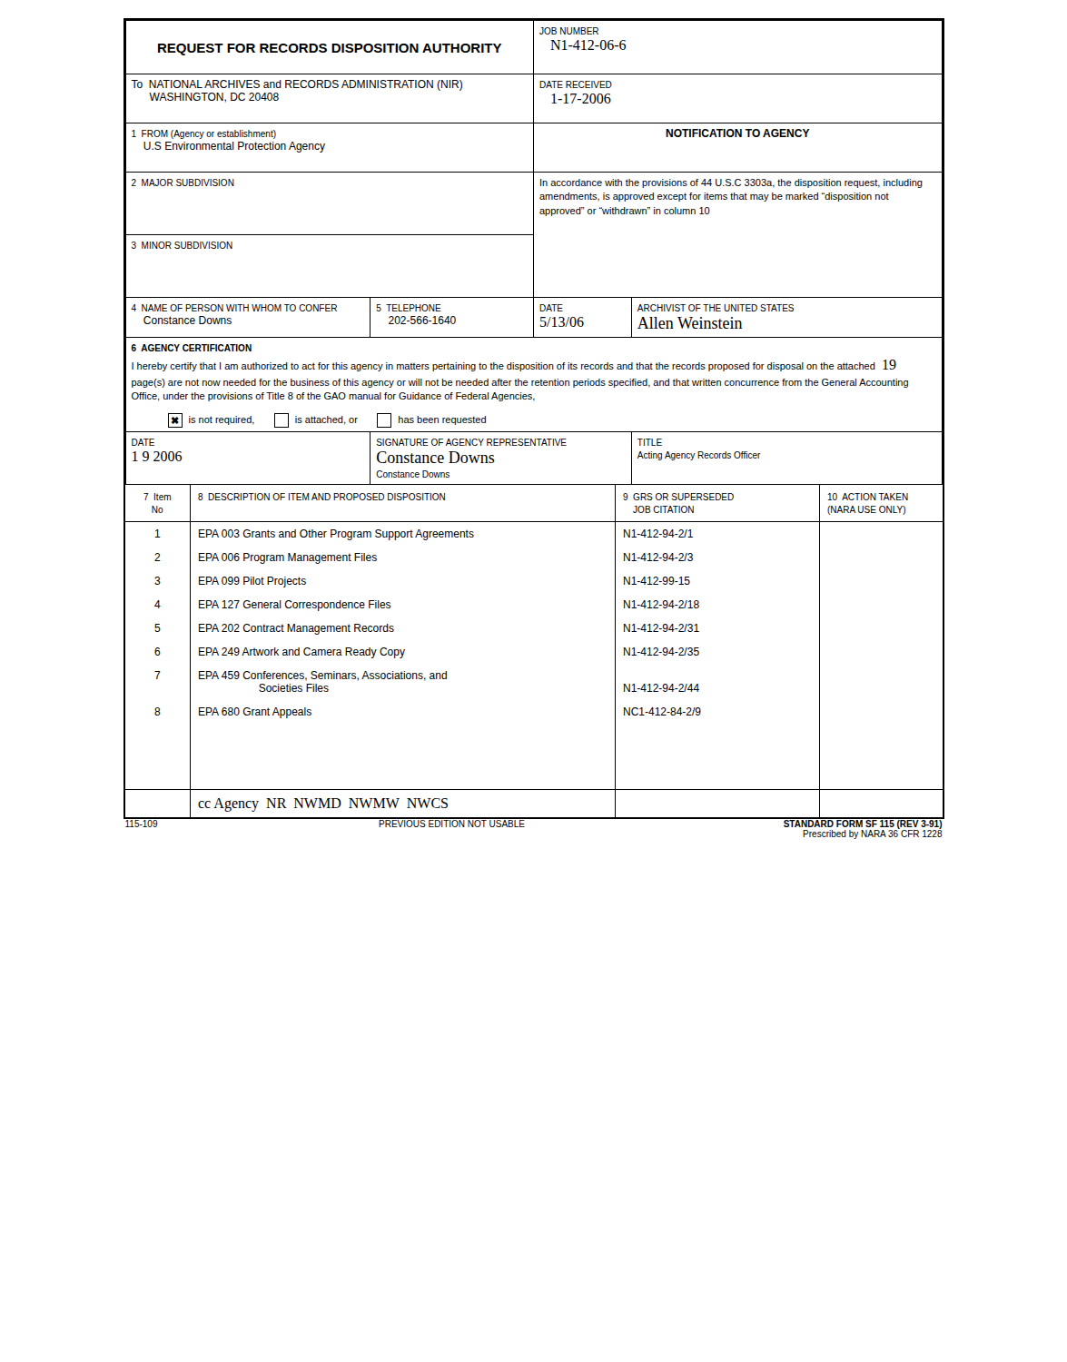| REQUEST FOR RECORDS DISPOSITION AUTHORITY | JOB NUMBER N1-412-06-6 |
| To NATIONAL ARCHIVES and RECORDS ADMINISTRATION (NIR) WASHINGTON, DC 20408 | DATE RECEIVED 1-17-2006 |
| 1 FROM (Agency or establishment) U.S Environmental Protection Agency | NOTIFICATION TO AGENCY |
| 2 MAJOR SUBDIVISION | In accordance with the provisions of 44 U.S.C 3303a, the disposition request, including amendments, is approved except for items that may be marked “disposition not approved” or “withdrawn” in column 10 |
| 3 MINOR SUBDIVISION |
| 4 NAME OF PERSON WITH WHOM TO CONFER Constance Downs | 5 TELEPHONE 202-566-1640 | DATE 5/13/06 | ARCHIVIST OF THE UNITED STATES Allen Weinstein |
| 6 AGENCY CERTIFICATION I hereby certify that I am authorized to act for this agency in matters pertaining to the disposition of its records and that the records proposed for disposal on the attached 19 page(s) are not now needed for the business of this agency or will not be needed after the retention periods specified, and that written concurrence from the General Accounting Office, under the provisions of Title 8 of the GAO manual for Guidance of Federal Agencies, ✖ is not required, is attached, or has been requested |
| DATE 1 9 2006 | SIGNATURE OF AGENCY REPRESENTATIVE Constance Downs Constance Downs | TITLE Acting Agency Records Officer |
| 7 Item No | 8 DESCRIPTION OF ITEM AND PROPOSED DISPOSITION | 9 GRS OR SUPERSEDED JOB CITATION | 10 ACTION TAKEN (NARA USE ONLY) |
| 1 | EPA 003 Grants and Other Program Support Agreements | N1-412-94-2/1 | |
| 2 | EPA 006 Program Management Files | N1-412-94-2/3 | |
| 3 | EPA 099 Pilot Projects | N1-412-99-15 | |
| 4 | EPA 127 General Correspondence Files | N1-412-94-2/18 | |
| 5 | EPA 202 Contract Management Records | N1-412-94-2/31 | |
| 6 | EPA 249 Artwork and Camera Ready Copy | N1-412-94-2/35 | |
| 7 | EPA 459 Conferences, Seminars, Associations, and Societies Files | N1-412-94-2/44 | |
| 8 | EPA 680 Grant Appeals | NC1-412-84-2/9 | |
| | cc Agency NR NWMD NWMW NWCS | | |
115-109
PREVIOUS EDITION NOT USABLE
STANDARD FORM SF 115 (REV 3-91)
Prescribed by NARA 36 CFR 1228